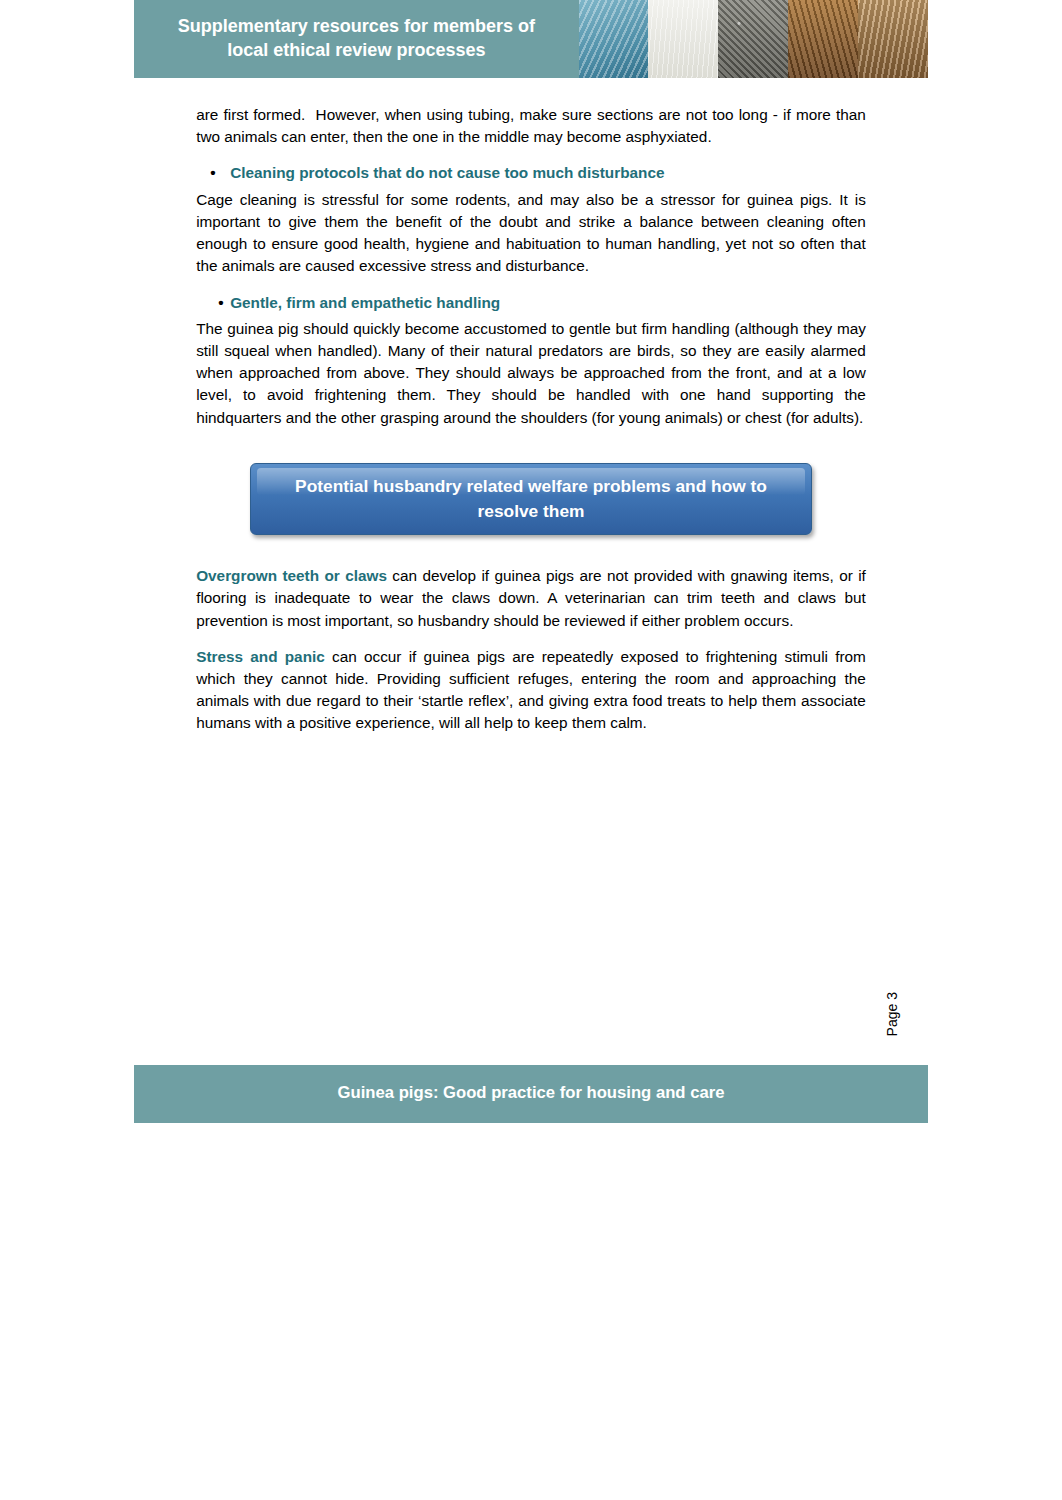Supplementary resources for members of
local ethical review processes
are first formed. However, when using tubing, make sure sections are not too long - if more than two animals can enter, then the one in the middle may become asphyxiated.
Cleaning protocols that do not cause too much disturbance
Cage cleaning is stressful for some rodents, and may also be a stressor for guinea pigs. It is important to give them the benefit of the doubt and strike a balance between cleaning often enough to ensure good health, hygiene and habituation to human handling, yet not so often that the animals are caused excessive stress and disturbance.
Gentle, firm and empathetic handling
The guinea pig should quickly become accustomed to gentle but firm handling (although they may still squeal when handled). Many of their natural predators are birds, so they are easily alarmed when approached from above. They should always be approached from the front, and at a low level, to avoid frightening them. They should be handled with one hand supporting the hindquarters and the other grasping around the shoulders (for young animals) or chest (for adults).
Potential husbandry related welfare problems and how to resolve them
Overgrown teeth or claws can develop if guinea pigs are not provided with gnawing items, or if flooring is inadequate to wear the claws down. A veterinarian can trim teeth and claws but prevention is most important, so husbandry should be reviewed if either problem occurs.
Stress and panic can occur if guinea pigs are repeatedly exposed to frightening stimuli from which they cannot hide. Providing sufficient refuges, entering the room and approaching the animals with due regard to their ‘startle reflex’, and giving extra food treats to help them associate humans with a positive experience, will all help to keep them calm.
Page 3
Guinea pigs: Good practice for housing and care